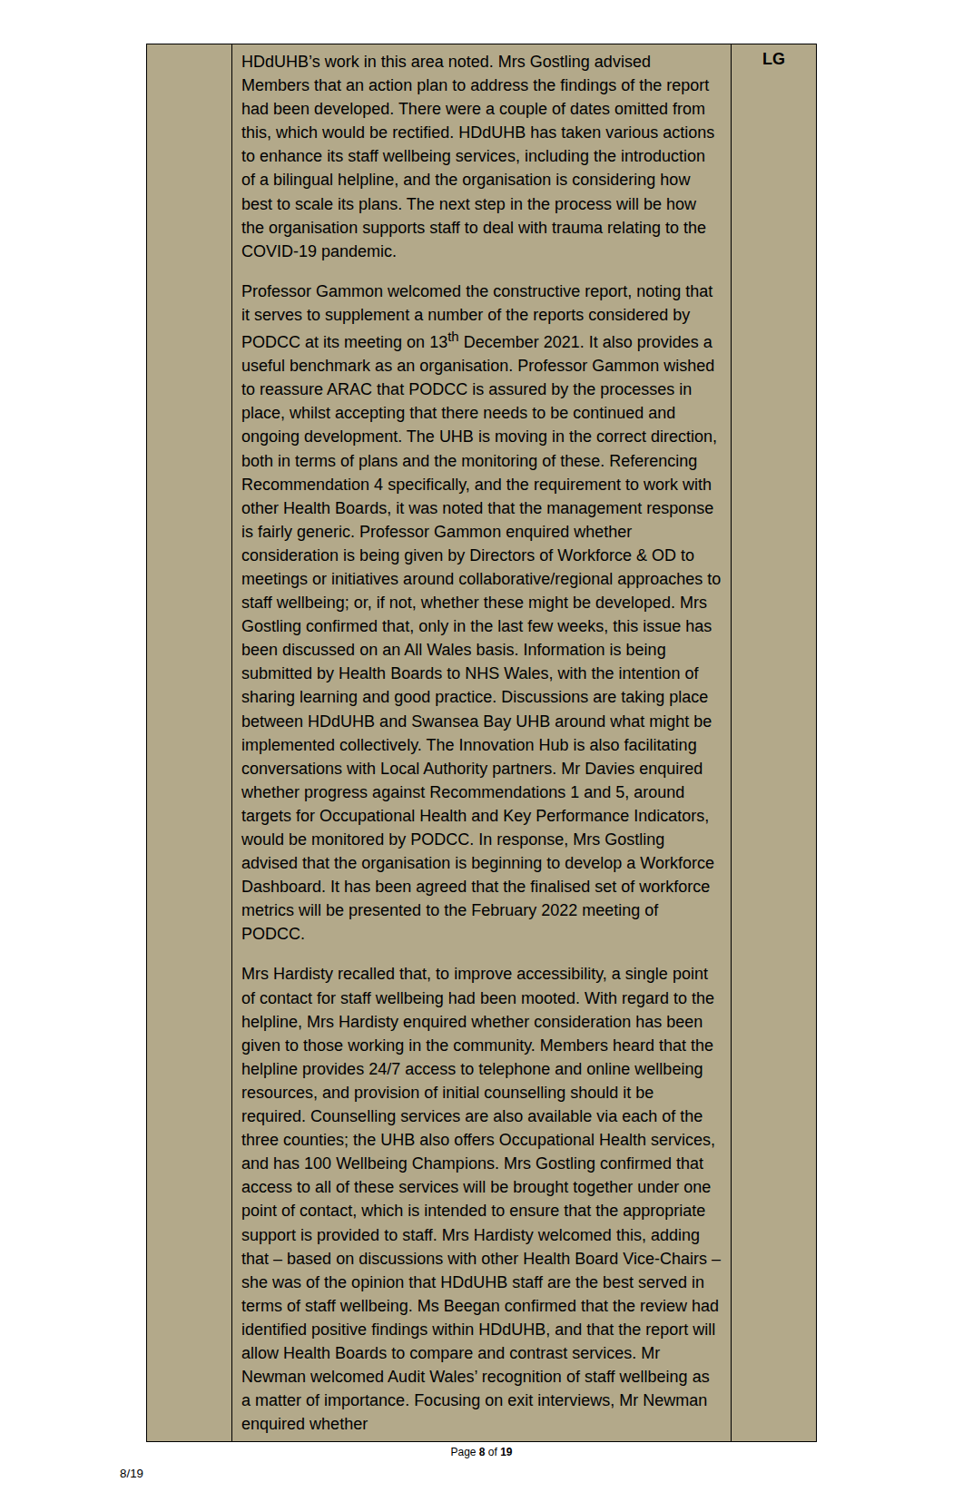| | HDdUHB’s work in this area noted. Mrs Gostling advised Members that an action plan to address the findings of the report had been developed. There were a couple of dates omitted from this, which would be rectified. HDdUHB has taken various actions to enhance its staff wellbeing services, including the introduction of a bilingual helpline, and the organisation is considering how best to scale its plans. The next step in the process will be how the organisation supports staff to deal with trauma relating to the COVID-19 pandemic. Professor Gammon welcomed the constructive report, noting that it serves to supplement a number of the reports considered by PODCC at its meeting on 13 th December 2021. It also provides a useful benchmark as an organisation. Professor Gammon wished to reassure ARAC that PODCC is assured by the processes in place, whilst accepting that there needs to be continued and ongoing development. The UHB is moving in the correct direction, both in terms of plans and the monitoring of these. Referencing Recommendation 4 specifically, and the requirement to work with other Health Boards, it was noted that the management response is fairly generic. Professor Gammon enquired whether consideration is being given by Directors of Workforce & OD to meetings or initiatives around collaborative/regional approaches to staff wellbeing; or, if not, whether these might be developed. Mrs Gostling confirmed that, only in the last few weeks, this issue has been discussed on an All Wales basis. Information is being submitted by Health Boards to NHS Wales, with the intention of sharing learning and good practice. Discussions are taking place between HDdUHB and Swansea Bay UHB around what might be implemented collectively. The Innovation Hub is also facilitating conversations with Local Authority partners. Mr Davies enquired whether progress against Recommendations 1 and 5, around targets for Occupational Health and Key Performance Indicators, would be monitored by PODCC. In response, Mrs Gostling advised that the organisation is beginning to develop a Workforce Dashboard. It has been agreed that the finalised set of workforce metrics will be presented to the February 2022 meeting of PODCC. Mrs Hardisty recalled that, to improve accessibility, a single point of contact for staff wellbeing had been mooted. With regard to the helpline, Mrs Hardisty enquired whether consideration has been given to those working in the community. Members heard that the helpline provides 24/7 access to telephone and online wellbeing resources, and provision of initial counselling should it be required. Counselling services are also available via each of the three counties; the UHB also offers Occupational Health services, and has 100 Wellbeing Champions. Mrs Gostling confirmed that access to all of these services will be brought together under one point of contact, which is intended to ensure that the appropriate support is provided to staff. Mrs Hardisty welcomed this, adding that – based on discussions with other Health Board Vice-Chairs – she was of the opinion that HDdUHB staff are the best served in terms of staff wellbeing. Ms Beegan confirmed that the review had identified positive findings within HDdUHB, and that the report will allow Health Boards to compare and contrast services. Mr Newman welcomed Audit Wales’ recognition of staff wellbeing as a matter of importance. Focusing on exit interviews, Mr Newman enquired whether | LG |
Page 8 of 19
8/19